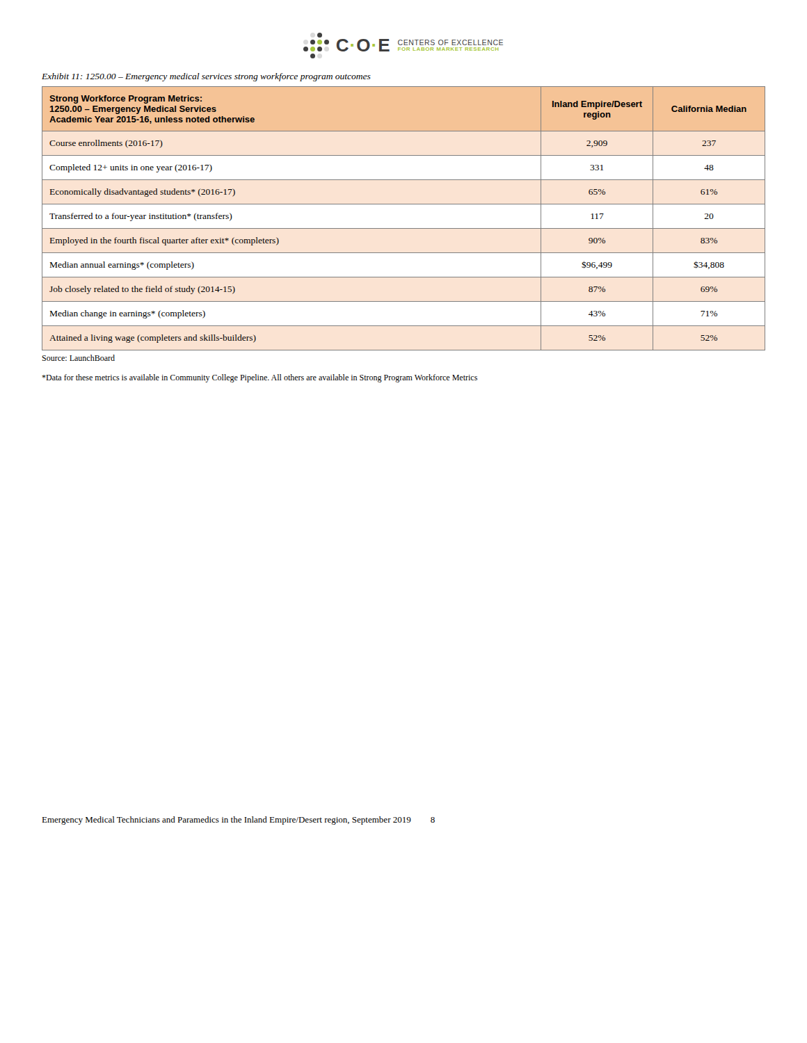C·O·E
CENTERS OF EXCELLENCE
FOR LABOR MARKET RESEARCH
Exhibit 11: 1250.00 – Emergency medical services strong workforce program outcomes
| Strong Workforce Program Metrics: 1250.00 – Emergency Medical Services Academic Year 2015-16, unless noted otherwise | Inland Empire/Desert region | California Median |
| --- | --- | --- |
| Course enrollments (2016-17) | 2,909 | 237 |
| Completed 12+ units in one year (2016-17) | 331 | 48 |
| Economically disadvantaged students* (2016-17) | 65% | 61% |
| Transferred to a four-year institution* (transfers) | 117 | 20 |
| Employed in the fourth fiscal quarter after exit* (completers) | 90% | 83% |
| Median annual earnings* (completers) | $96,499 | $34,808 |
| Job closely related to the field of study (2014-15) | 87% | 69% |
| Median change in earnings* (completers) | 43% | 71% |
| Attained a living wage (completers and skills-builders) | 52% | 52% |
Source: LaunchBoard
*Data for these metrics is available in Community College Pipeline. All others are available in Strong Program Workforce Metrics
Emergency Medical Technicians and Paramedics in the Inland Empire/Desert region, September 20198